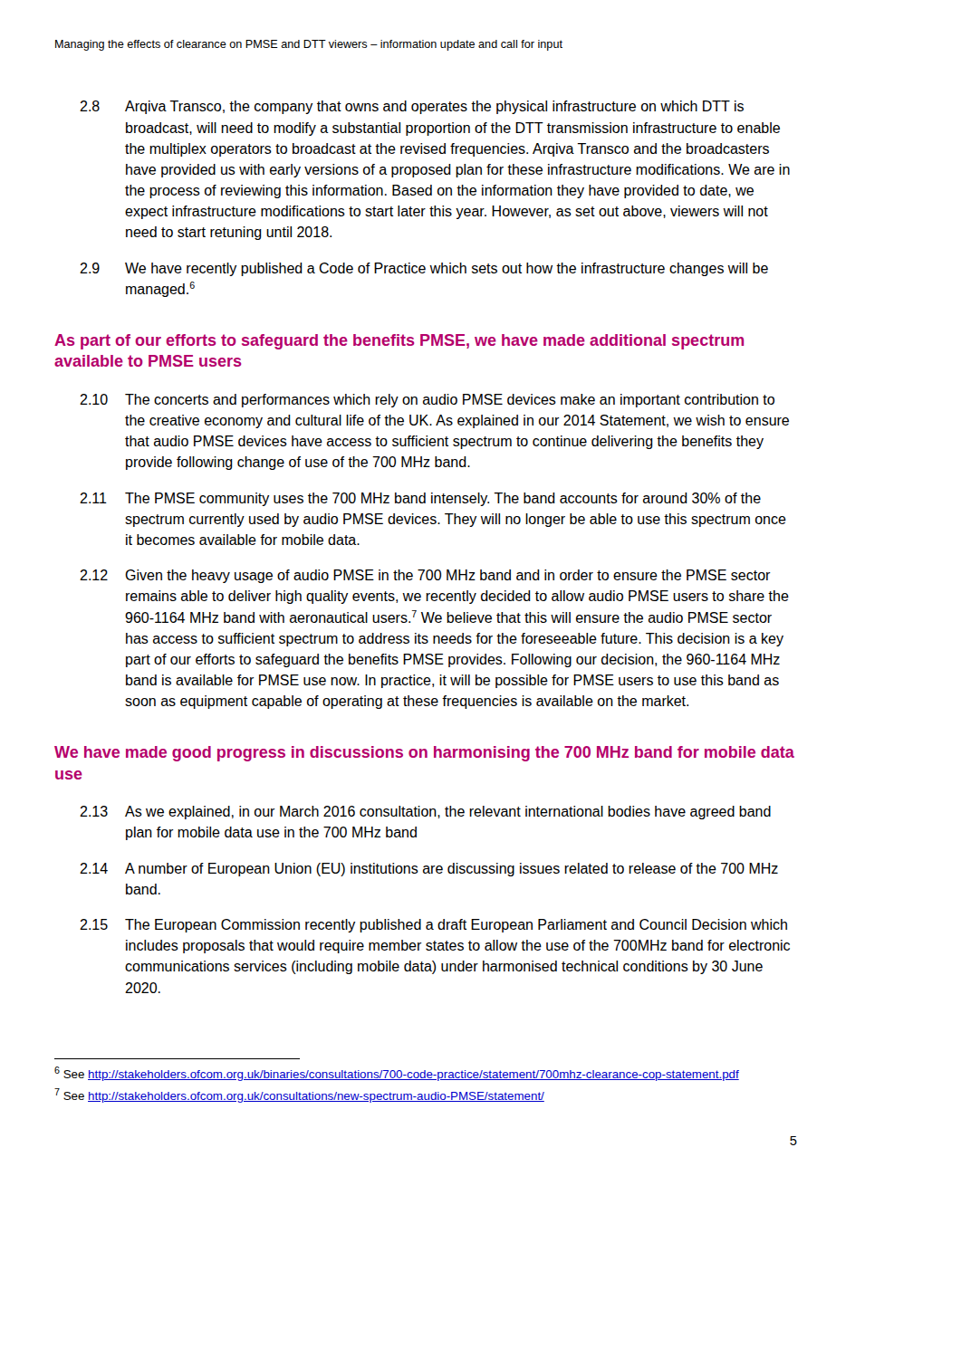Managing the effects of clearance on PMSE and DTT viewers – information update and call for input
2.8
Arqiva Transco, the company that owns and operates the physical infrastructure on which DTT is broadcast, will need to modify a substantial proportion of the DTT transmission infrastructure to enable the multiplex operators to broadcast at the revised frequencies. Arqiva Transco and the broadcasters have provided us with early versions of a proposed plan for these infrastructure modifications. We are in the process of reviewing this information. Based on the information they have provided to date, we expect infrastructure modifications to start later this year. However, as set out above, viewers will not need to start retuning until 2018.
2.9
We have recently published a Code of Practice which sets out how the infrastructure changes will be managed.6
As part of our efforts to safeguard the benefits PMSE, we have made additional spectrum available to PMSE users
2.10
The concerts and performances which rely on audio PMSE devices make an important contribution to the creative economy and cultural life of the UK. As explained in our 2014 Statement, we wish to ensure that audio PMSE devices have access to sufficient spectrum to continue delivering the benefits they provide following change of use of the 700 MHz band.
2.11
The PMSE community uses the 700 MHz band intensely. The band accounts for around 30% of the spectrum currently used by audio PMSE devices. They will no longer be able to use this spectrum once it becomes available for mobile data.
2.12
Given the heavy usage of audio PMSE in the 700 MHz band and in order to ensure the PMSE sector remains able to deliver high quality events, we recently decided to allow audio PMSE users to share the 960-1164 MHz band with aeronautical users.7 We believe that this will ensure the audio PMSE sector has access to sufficient spectrum to address its needs for the foreseeable future. This decision is a key part of our efforts to safeguard the benefits PMSE provides. Following our decision, the 960-1164 MHz band is available for PMSE use now. In practice, it will be possible for PMSE users to use this band as soon as equipment capable of operating at these frequencies is available on the market.
We have made good progress in discussions on harmonising the 700 MHz band for mobile data use
2.13
As we explained, in our March 2016 consultation, the relevant international bodies have agreed band plan for mobile data use in the 700 MHz band
2.14
A number of European Union (EU) institutions are discussing issues related to release of the 700 MHz band.
2.15
The European Commission recently published a draft European Parliament and Council Decision which includes proposals that would require member states to allow the use of the 700MHz band for electronic communications services (including mobile data) under harmonised technical conditions by 30 June 2020.
6 See http://stakeholders.ofcom.org.uk/binaries/consultations/700-code-practice/statement/700mhz-clearance-cop-statement.pdf
7 See http://stakeholders.ofcom.org.uk/consultations/new-spectrum-audio-PMSE/statement/
5